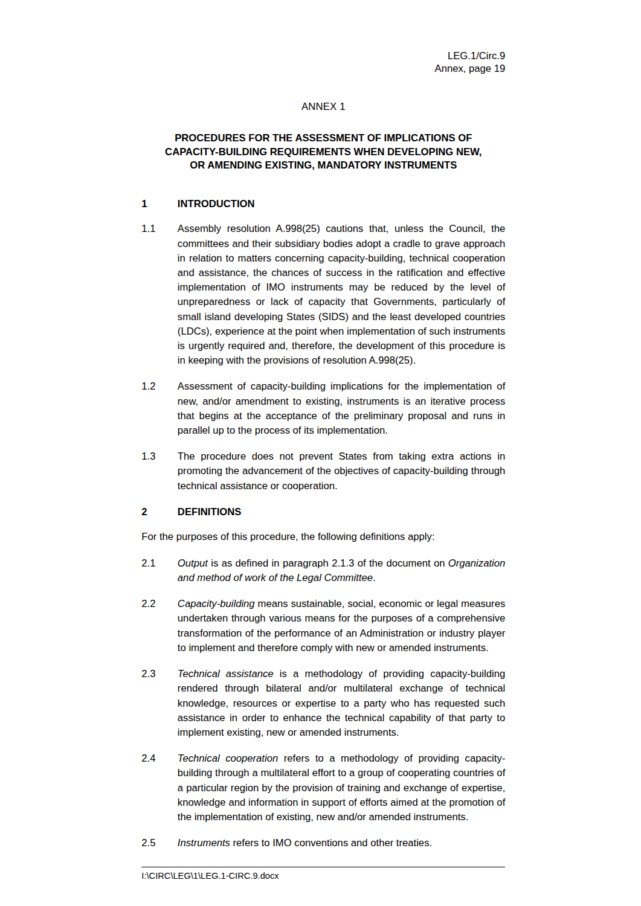LEG.1/Circ.9 Annex, page 19
ANNEX 1
Procedures for the assessment of implications of
capacity-building requirements when developing new,
or amending existing, mandatory instruments
1 Introduction
1.1 Assembly resolution A.998(25) cautions that, unless the Council, the committees and their subsidiary bodies adopt a cradle to grave approach in relation to matters concerning capacity-building, technical cooperation and assistance, the chances of success in the ratification and effective implementation of IMO instruments may be reduced by the level of unpreparedness or lack of capacity that Governments, particularly of small island developing States (SIDS) and the least developed countries (LDCs), experience at the point when implementation of such instruments is urgently required and, therefore, the development of this procedure is in keeping with the provisions of resolution A.998(25).
1.2 Assessment of capacity-building implications for the implementation of new, and/or amendment to existing, instruments is an iterative process that begins at the acceptance of the preliminary proposal and runs in parallel up to the process of its implementation.
1.3 The procedure does not prevent States from taking extra actions in promoting the advancement of the objectives of capacity-building through technical assistance or cooperation.
2 Definitions
For the purposes of this procedure, the following definitions apply:
2.1 Output is as defined in paragraph 2.1.3 of the document on Organization and method of work of the Legal Committee.
2.2 Capacity-building means sustainable, social, economic or legal measures undertaken through various means for the purposes of a comprehensive transformation of the performance of an Administration or industry player to implement and therefore comply with new or amended instruments.
2.3 Technical assistance is a methodology of providing capacity-building rendered through bilateral and/or multilateral exchange of technical knowledge, resources or expertise to a party who has requested such assistance in order to enhance the technical capability of that party to implement existing, new or amended instruments.
2.4 Technical cooperation refers to a methodology of providing capacity-building through a multilateral effort to a group of cooperating countries of a particular region by the provision of training and exchange of expertise, knowledge and information in support of efforts aimed at the promotion of the implementation of existing, new and/or amended instruments.
2.5 Instruments refers to IMO conventions and other treaties.
I:\CIRC\LEG\1\LEG.1-CIRC.9.docx